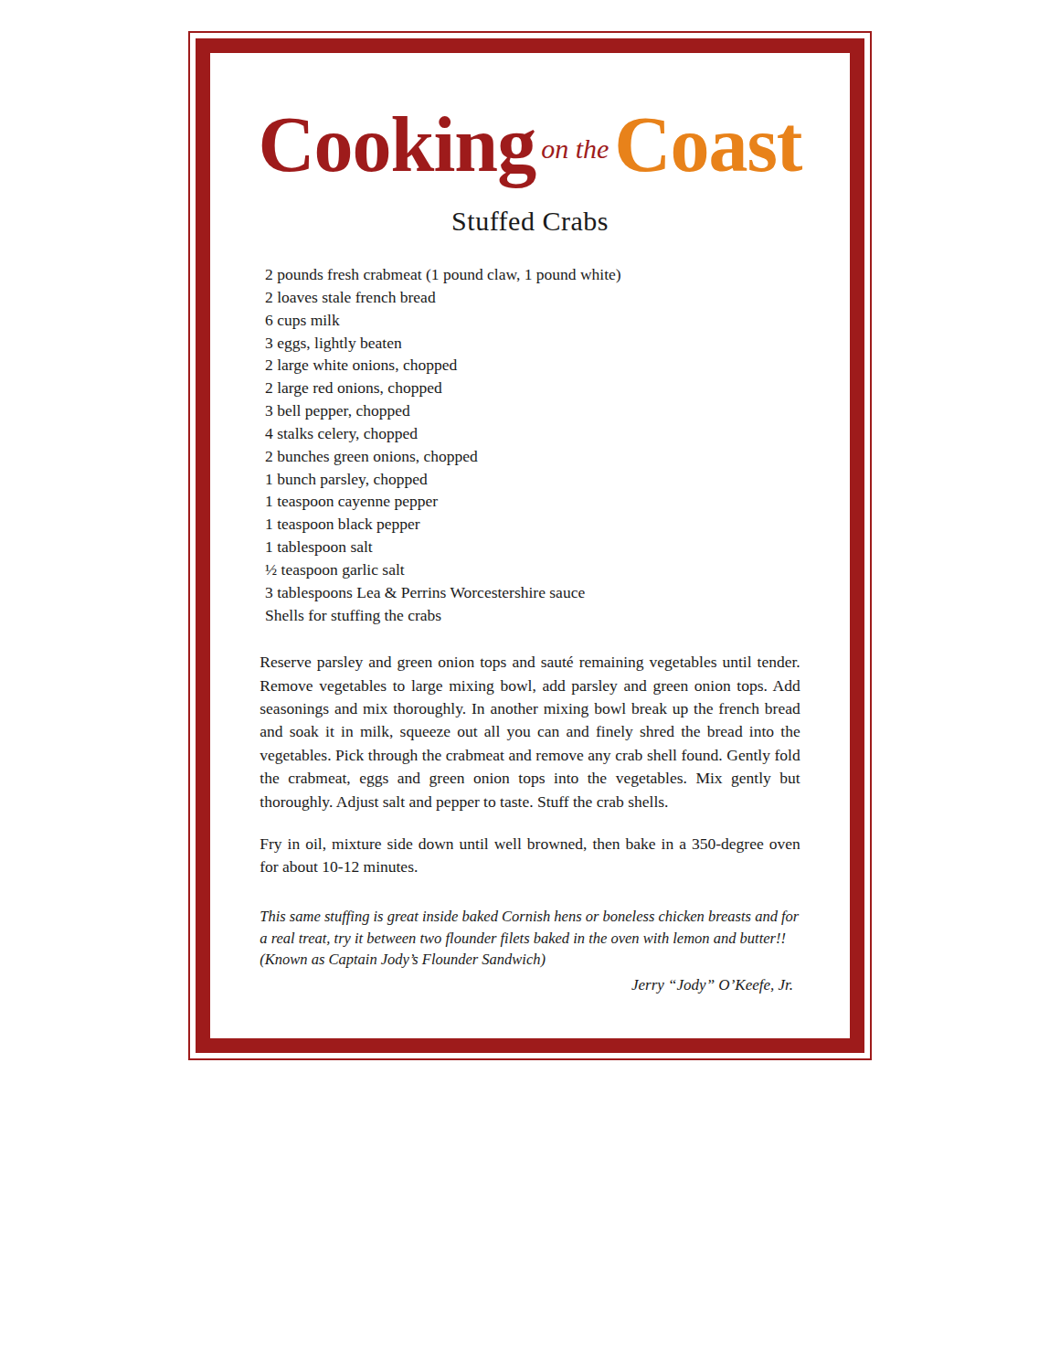Cooking on the Coast
Stuffed Crabs
2 pounds fresh crabmeat (1 pound claw, 1 pound white)
2 loaves stale french bread
6 cups milk
3 eggs, lightly beaten
2 large white onions, chopped
2 large red onions, chopped
3 bell pepper, chopped
4 stalks celery, chopped
2 bunches green onions, chopped
1 bunch parsley, chopped
1 teaspoon cayenne pepper
1 teaspoon black pepper
1 tablespoon salt
½ teaspoon garlic salt
3 tablespoons Lea & Perrins Worcestershire sauce
Shells for stuffing the crabs
Reserve parsley and green onion tops and sauté remaining vegetables until tender. Remove vegetables to large mixing bowl, add parsley and green onion tops. Add seasonings and mix thoroughly. In another mixing bowl break up the french bread and soak it in milk, squeeze out all you can and finely shred the bread into the vegetables. Pick through the crabmeat and remove any crab shell found. Gently fold the crabmeat, eggs and green onion tops into the vegetables. Mix gently but thoroughly. Adjust salt and pepper to taste. Stuff the crab shells.
Fry in oil, mixture side down until well browned, then bake in a 350-degree oven for about 10-12 minutes.
This same stuffing is great inside baked Cornish hens or boneless chicken breasts and for a real treat, try it between two flounder filets baked in the oven with lemon and butter!! (Known as Captain Jody’s Flounder Sandwich)
Jerry “Jody” O’Keefe, Jr.